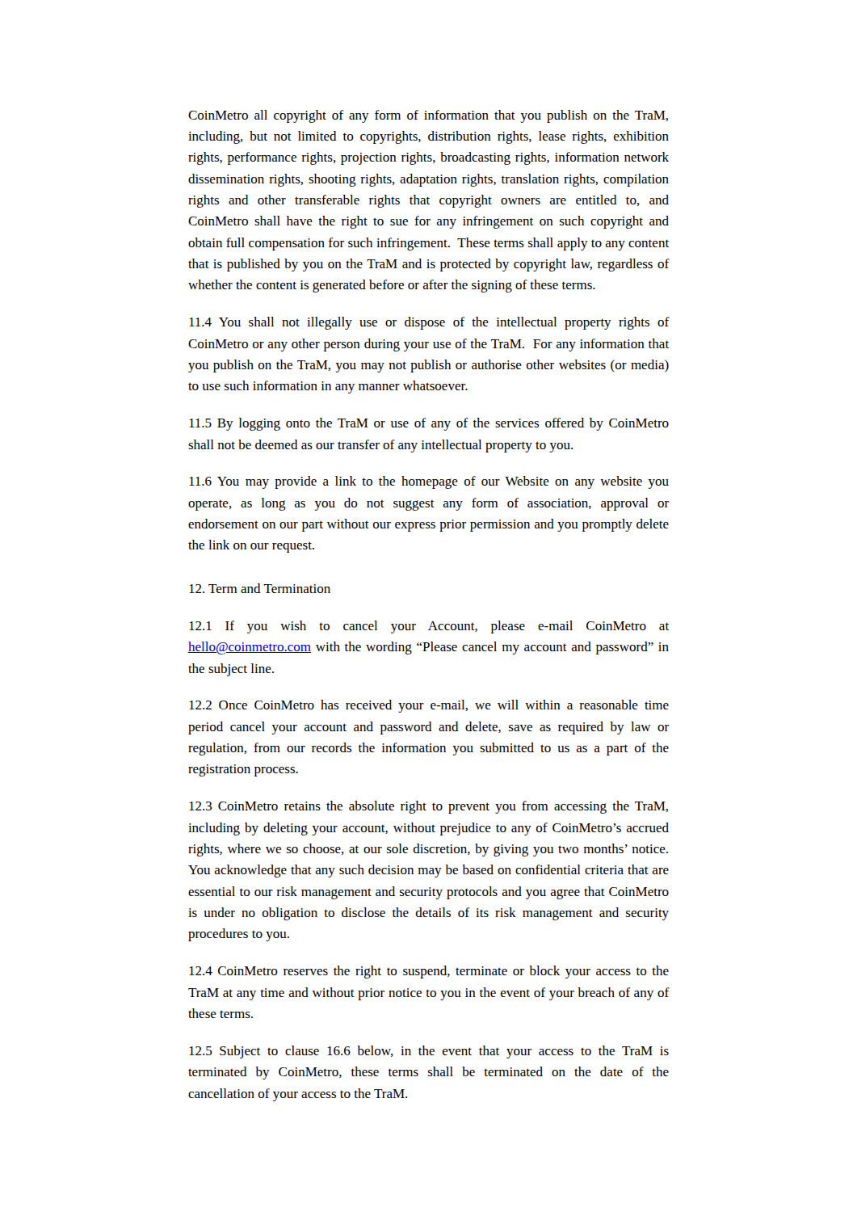CoinMetro all copyright of any form of information that you publish on the TraM, including, but not limited to copyrights, distribution rights, lease rights, exhibition rights, performance rights, projection rights, broadcasting rights, information network dissemination rights, shooting rights, adaptation rights, translation rights, compilation rights and other transferable rights that copyright owners are entitled to, and CoinMetro shall have the right to sue for any infringement on such copyright and obtain full compensation for such infringement. These terms shall apply to any content that is published by you on the TraM and is protected by copyright law, regardless of whether the content is generated before or after the signing of these terms.
11.4 You shall not illegally use or dispose of the intellectual property rights of CoinMetro or any other person during your use of the TraM. For any information that you publish on the TraM, you may not publish or authorise other websites (or media) to use such information in any manner whatsoever.
11.5 By logging onto the TraM or use of any of the services offered by CoinMetro shall not be deemed as our transfer of any intellectual property to you.
11.6 You may provide a link to the homepage of our Website on any website you operate, as long as you do not suggest any form of association, approval or endorsement on our part without our express prior permission and you promptly delete the link on our request.
12. Term and Termination
12.1 If you wish to cancel your Account, please e-mail CoinMetro at hello@coinmetro.com with the wording “Please cancel my account and password” in the subject line.
12.2 Once CoinMetro has received your e-mail, we will within a reasonable time period cancel your account and password and delete, save as required by law or regulation, from our records the information you submitted to us as a part of the registration process.
12.3 CoinMetro retains the absolute right to prevent you from accessing the TraM, including by deleting your account, without prejudice to any of CoinMetro’s accrued rights, where we so choose, at our sole discretion, by giving you two months’ notice. You acknowledge that any such decision may be based on confidential criteria that are essential to our risk management and security protocols and you agree that CoinMetro is under no obligation to disclose the details of its risk management and security procedures to you.
12.4 CoinMetro reserves the right to suspend, terminate or block your access to the TraM at any time and without prior notice to you in the event of your breach of any of these terms.
12.5 Subject to clause 16.6 below, in the event that your access to the TraM is terminated by CoinMetro, these terms shall be terminated on the date of the cancellation of your access to the TraM.